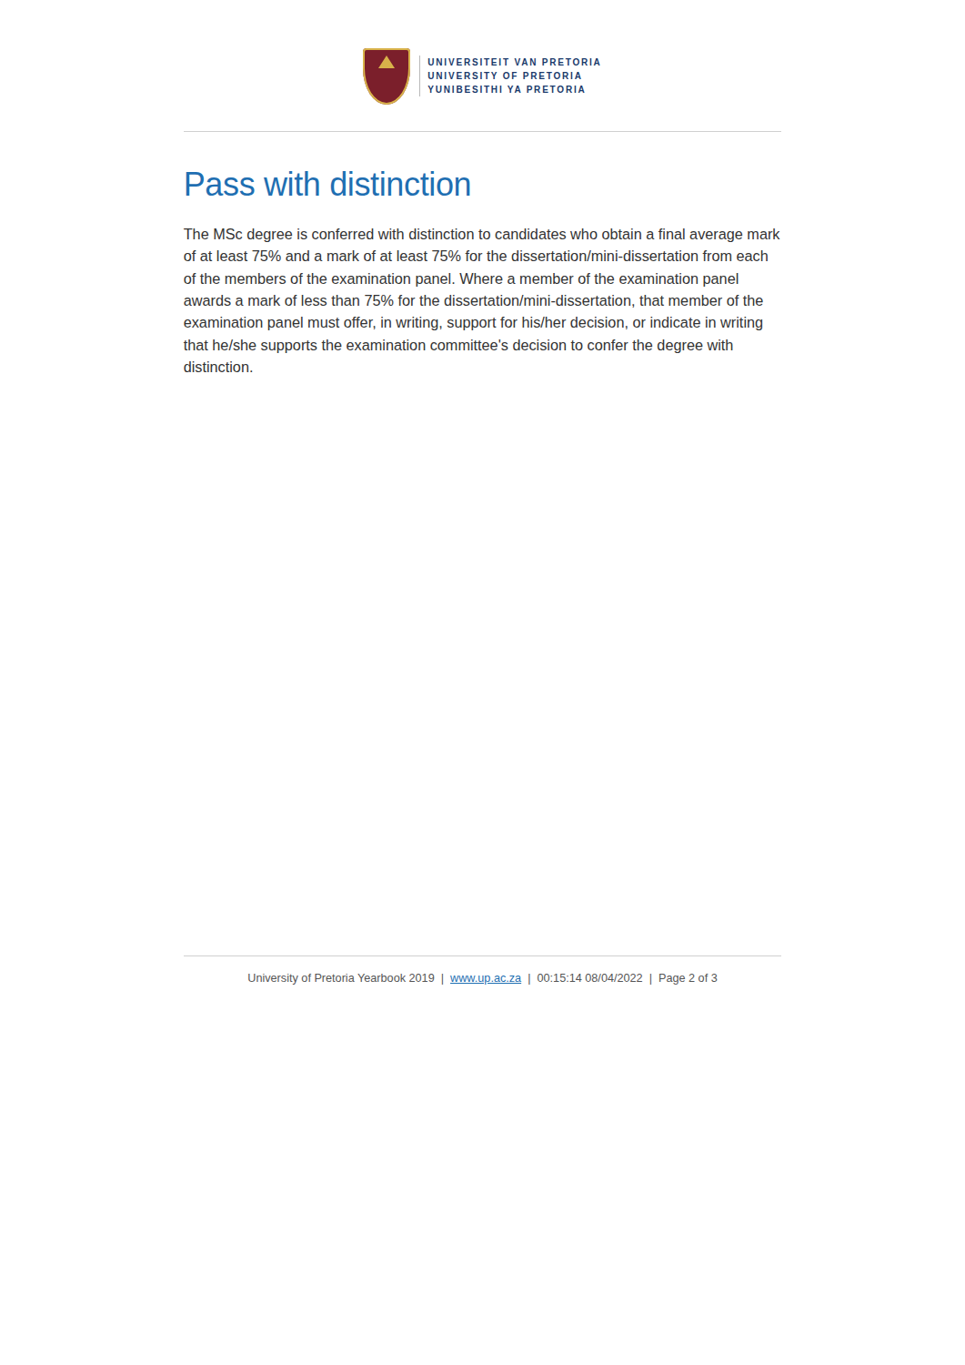Universiteit van Pretoria
University of Pretoria
Yunibesithi ya Pretoria
Pass with distinction
The MSc degree is conferred with distinction to candidates who obtain a final average mark of at least 75% and a mark of at least 75% for the dissertation/mini-dissertation from each of the members of the examination panel. Where a member of the examination panel awards a mark of less than 75% for the dissertation/mini-dissertation, that member of the examination panel must offer, in writing, support for his/her decision, or indicate in writing that he/she supports the examination committee's decision to confer the degree with distinction.
University of Pretoria Yearbook 2019 | www.up.ac.za | 00:15:14 08/04/2022 | Page 2 of 3